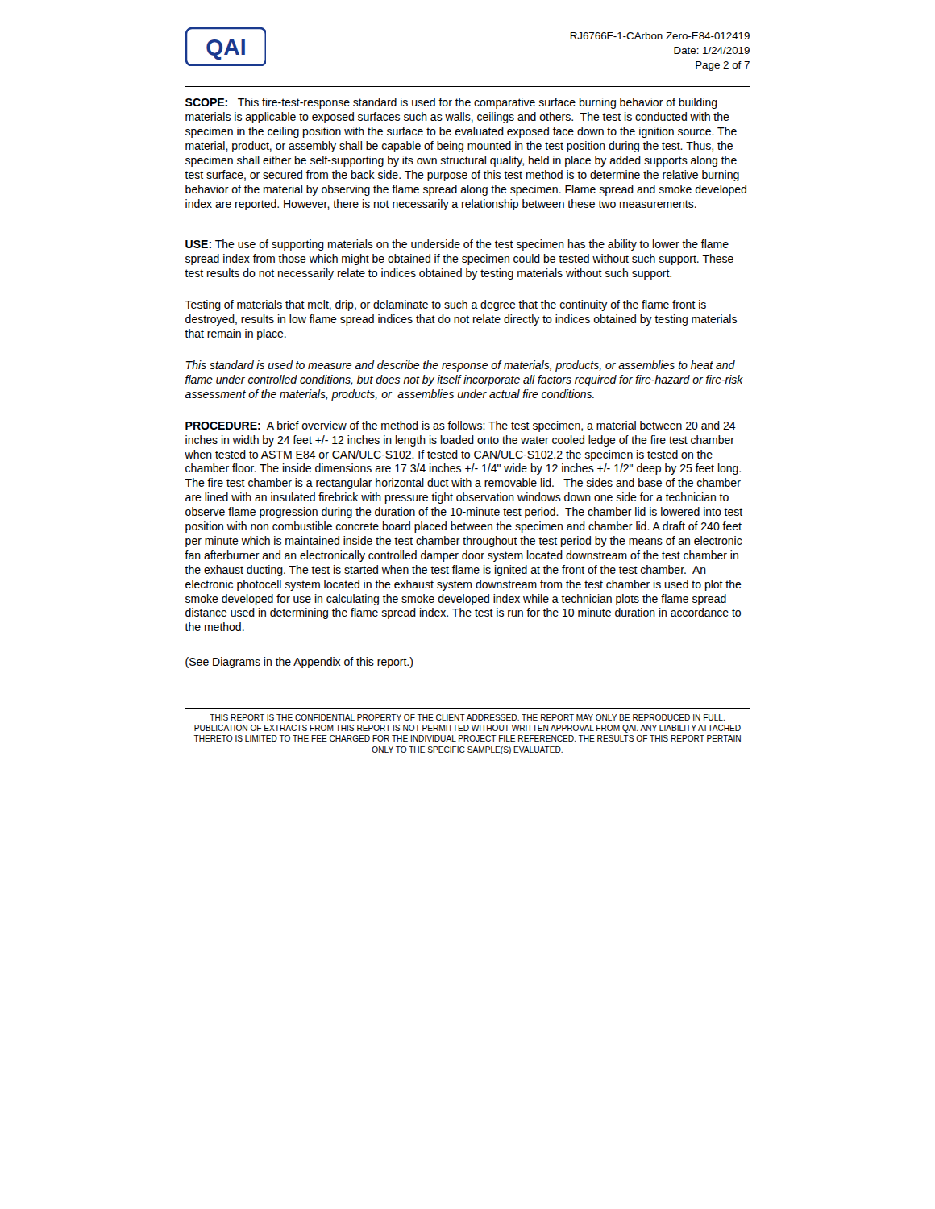QAI
RJ6766F-1-CArbon Zero-E84-012419
Date: 1/24/2019
Page 2 of 7
SCOPE: This fire-test-response standard is used for the comparative surface burning behavior of building materials is applicable to exposed surfaces such as walls, ceilings and others. The test is conducted with the specimen in the ceiling position with the surface to be evaluated exposed face down to the ignition source. The material, product, or assembly shall be capable of being mounted in the test position during the test. Thus, the specimen shall either be self-supporting by its own structural quality, held in place by added supports along the test surface, or secured from the back side. The purpose of this test method is to determine the relative burning behavior of the material by observing the flame spread along the specimen. Flame spread and smoke developed index are reported. However, there is not necessarily a relationship between these two measurements.
USE: The use of supporting materials on the underside of the test specimen has the ability to lower the flame spread index from those which might be obtained if the specimen could be tested without such support. These test results do not necessarily relate to indices obtained by testing materials without such support.
Testing of materials that melt, drip, or delaminate to such a degree that the continuity of the flame front is destroyed, results in low flame spread indices that do not relate directly to indices obtained by testing materials that remain in place.
This standard is used to measure and describe the response of materials, products, or assemblies to heat and flame under controlled conditions, but does not by itself incorporate all factors required for fire-hazard or fire-risk assessment of the materials, products, or assemblies under actual fire conditions.
PROCEDURE: A brief overview of the method is as follows: The test specimen, a material between 20 and 24 inches in width by 24 feet +/- 12 inches in length is loaded onto the water cooled ledge of the fire test chamber when tested to ASTM E84 or CAN/ULC-S102. If tested to CAN/ULC-S102.2 the specimen is tested on the chamber floor. The inside dimensions are 17 3/4 inches +/- 1/4" wide by 12 inches +/- 1/2" deep by 25 feet long. The fire test chamber is a rectangular horizontal duct with a removable lid. The sides and base of the chamber are lined with an insulated firebrick with pressure tight observation windows down one side for a technician to observe flame progression during the duration of the 10-minute test period. The chamber lid is lowered into test position with non combustible concrete board placed between the specimen and chamber lid. A draft of 240 feet per minute which is maintained inside the test chamber throughout the test period by the means of an electronic fan afterburner and an electronically controlled damper door system located downstream of the test chamber in the exhaust ducting. The test is started when the test flame is ignited at the front of the test chamber. An electronic photocell system located in the exhaust system downstream from the test chamber is used to plot the smoke developed for use in calculating the smoke developed index while a technician plots the flame spread distance used in determining the flame spread index. The test is run for the 10 minute duration in accordance to the method.
(See Diagrams in the Appendix of this report.)
THIS REPORT IS THE CONFIDENTIAL PROPERTY OF THE CLIENT ADDRESSED. THE REPORT MAY ONLY BE REPRODUCED IN FULL. PUBLICATION OF EXTRACTS FROM THIS REPORT IS NOT PERMITTED WITHOUT WRITTEN APPROVAL FROM QAI. ANY LIABILITY ATTACHED THERETO IS LIMITED TO THE FEE CHARGED FOR THE INDIVIDUAL PROJECT FILE REFERENCED. THE RESULTS OF THIS REPORT PERTAIN ONLY TO THE SPECIFIC SAMPLE(S) EVALUATED.